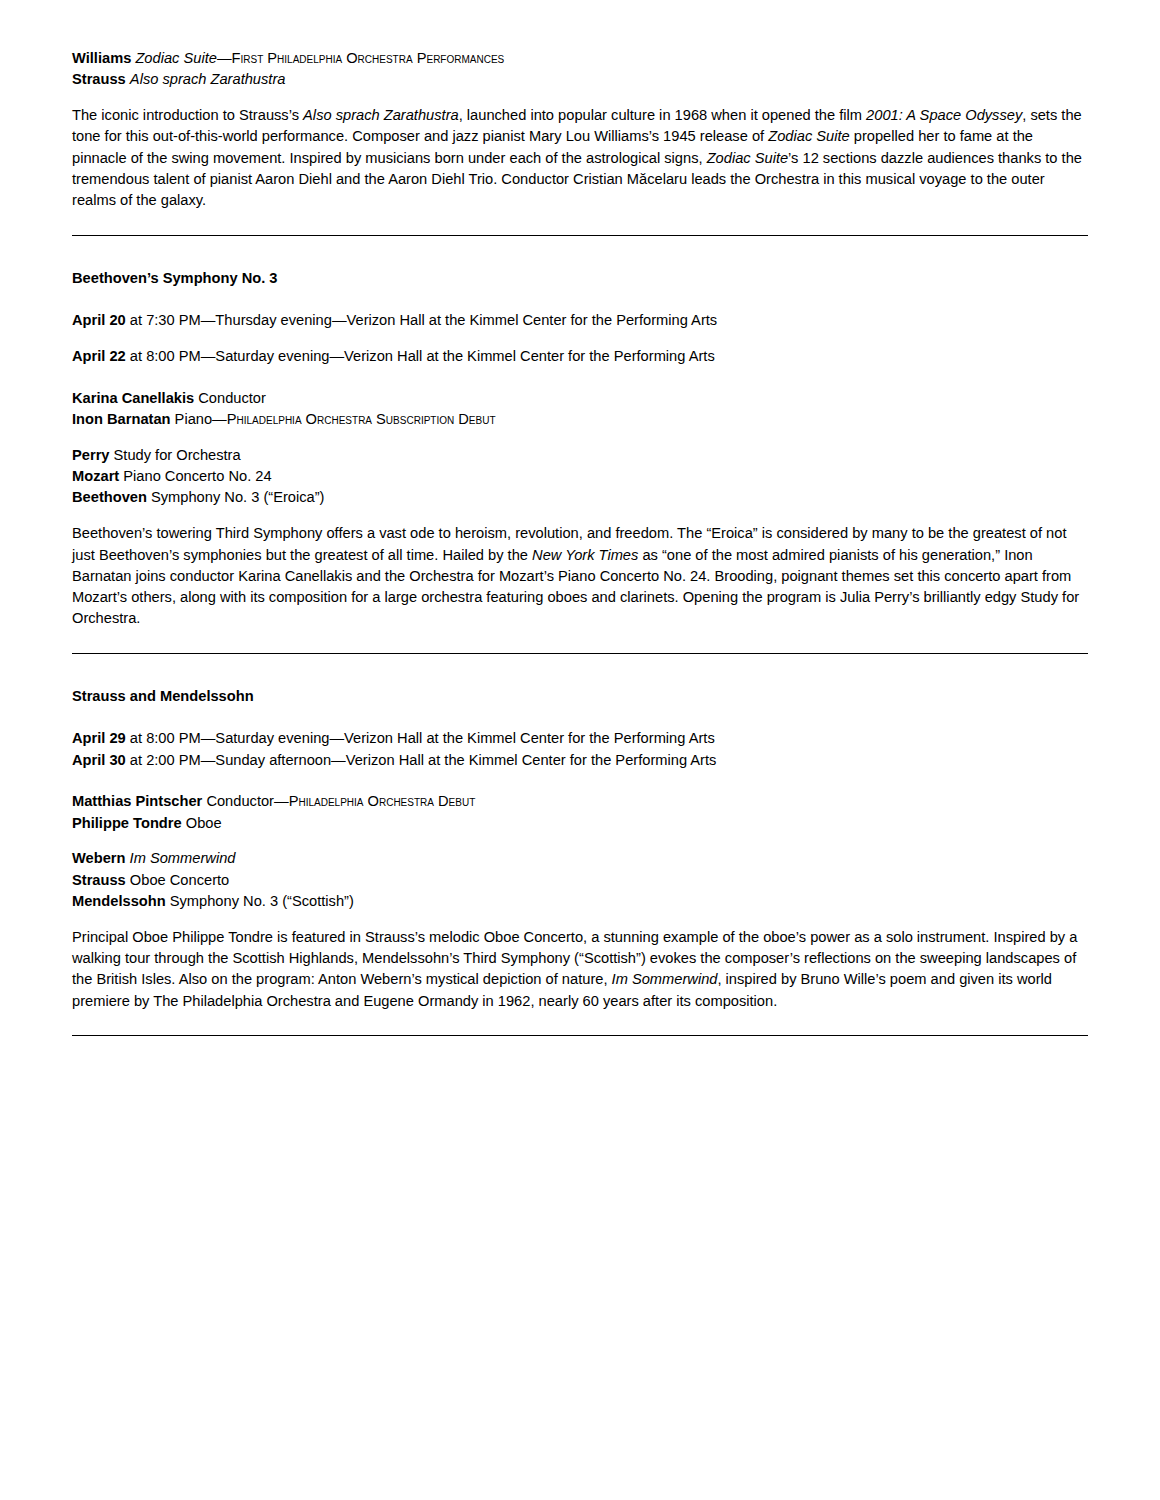Williams Zodiac Suite—First Philadelphia Orchestra Performances
Strauss Also sprach Zarathustra
The iconic introduction to Strauss’s Also sprach Zarathustra, launched into popular culture in 1968 when it opened the film 2001: A Space Odyssey, sets the tone for this out-of-this-world performance. Composer and jazz pianist Mary Lou Williams’s 1945 release of Zodiac Suite propelled her to fame at the pinnacle of the swing movement. Inspired by musicians born under each of the astrological signs, Zodiac Suite’s 12 sections dazzle audiences thanks to the tremendous talent of pianist Aaron Diehl and the Aaron Diehl Trio. Conductor Cristian Măcelaru leads the Orchestra in this musical voyage to the outer realms of the galaxy.
Beethoven’s Symphony No. 3
April 20 at 7:30 PM—Thursday evening—Verizon Hall at the Kimmel Center for the Performing Arts
April 22 at 8:00 PM—Saturday evening—Verizon Hall at the Kimmel Center for the Performing Arts
Karina Canellakis Conductor
Inon Barnatan Piano—Philadelphia Orchestra Subscription Debut
Perry Study for Orchestra
Mozart Piano Concerto No. 24
Beethoven Symphony No. 3 (“Eroica”)
Beethoven’s towering Third Symphony offers a vast ode to heroism, revolution, and freedom. The “Eroica” is considered by many to be the greatest of not just Beethoven’s symphonies but the greatest of all time. Hailed by the New York Times as “one of the most admired pianists of his generation,” Inon Barnatan joins conductor Karina Canellakis and the Orchestra for Mozart’s Piano Concerto No. 24. Brooding, poignant themes set this concerto apart from Mozart’s others, along with its composition for a large orchestra featuring oboes and clarinets. Opening the program is Julia Perry’s brilliantly edgy Study for Orchestra.
Strauss and Mendelssohn
April 29 at 8:00 PM—Saturday evening—Verizon Hall at the Kimmel Center for the Performing Arts
April 30 at 2:00 PM—Sunday afternoon—Verizon Hall at the Kimmel Center for the Performing Arts
Matthias Pintscher Conductor—Philadelphia Orchestra Debut
Philippe Tondre Oboe
Webern Im Sommerwind
Strauss Oboe Concerto
Mendelssohn Symphony No. 3 (“Scottish”)
Principal Oboe Philippe Tondre is featured in Strauss’s melodic Oboe Concerto, a stunning example of the oboe’s power as a solo instrument. Inspired by a walking tour through the Scottish Highlands, Mendelssohn’s Third Symphony (“Scottish”) evokes the composer’s reflections on the sweeping landscapes of the British Isles. Also on the program: Anton Webern’s mystical depiction of nature, Im Sommerwind, inspired by Bruno Wille’s poem and given its world premiere by The Philadelphia Orchestra and Eugene Ormandy in 1962, nearly 60 years after its composition.